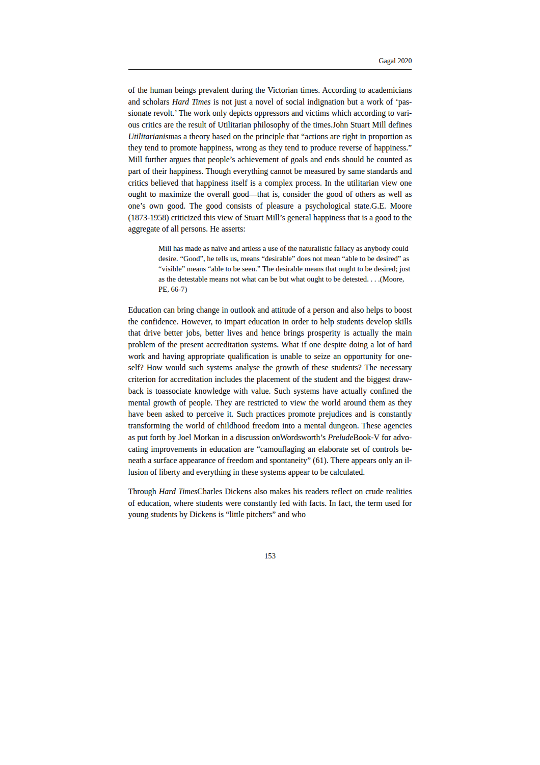Gagal 2020
of the human beings prevalent during the Victorian times. According to academicians and scholars Hard Times is not just a novel of social indignation but a work of ‘passionate revolt.’ The work only depicts oppressors and victims which according to various critics are the result of Utilitarian philosophy of the times.John Stuart Mill defines Utilitarianismas a theory based on the principle that “actions are right in proportion as they tend to promote happiness, wrong as they tend to produce reverse of happiness.” Mill further argues that people’s achievement of goals and ends should be counted as part of their happiness. Though everything cannot be measured by same standards and critics believed that happiness itself is a complex process. In the utilitarian view one ought to maximize the overall good—that is, consider the good of others as well as one’s own good. The good consists of pleasure a psychological state.G.E. Moore (1873-1958) criticized this view of Stuart Mill’s general happiness that is a good to the aggregate of all persons. He asserts:
Mill has made as naïve and artless a use of the naturalistic fallacy as anybody could desire. “Good”, he tells us, means “desirable” does not mean “able to be desired” as “visible” means “able to be seen.” The desirable means that ought to be desired; just as the detestable means not what can be but what ought to be detested. . . .(Moore, PE, 66-7)
Education can bring change in outlook and attitude of a person and also helps to boost the confidence. However, to impart education in order to help students develop skills that drive better jobs, better lives and hence brings prosperity is actually the main problem of the present accreditation systems. What if one despite doing a lot of hard work and having appropriate qualification is unable to seize an opportunity for oneself? How would such systems analyse the growth of these students? The necessary criterion for accreditation includes the placement of the student and the biggest drawback is toassociate knowledge with value. Such systems have actually confined the mental growth of people. They are restricted to view the world around them as they have been asked to perceive it. Such practices promote prejudices and is constantly transforming the world of childhood freedom into a mental dungeon. These agencies as put forth by Joel Morkan in a discussion onWordsworth’s Prelude Book-V for advocating improvements in education are “camouflaging an elaborate set of controls beneath a surface appearance of freedom and spontaneity” (61). There appears only an illusion of liberty and everything in these systems appear to be calculated.
Through Hard Times Charles Dickens also makes his readers reflect on crude realities of education, where students were constantly fed with facts. In fact, the term used for young students by Dickens is “little pitchers” and who
153